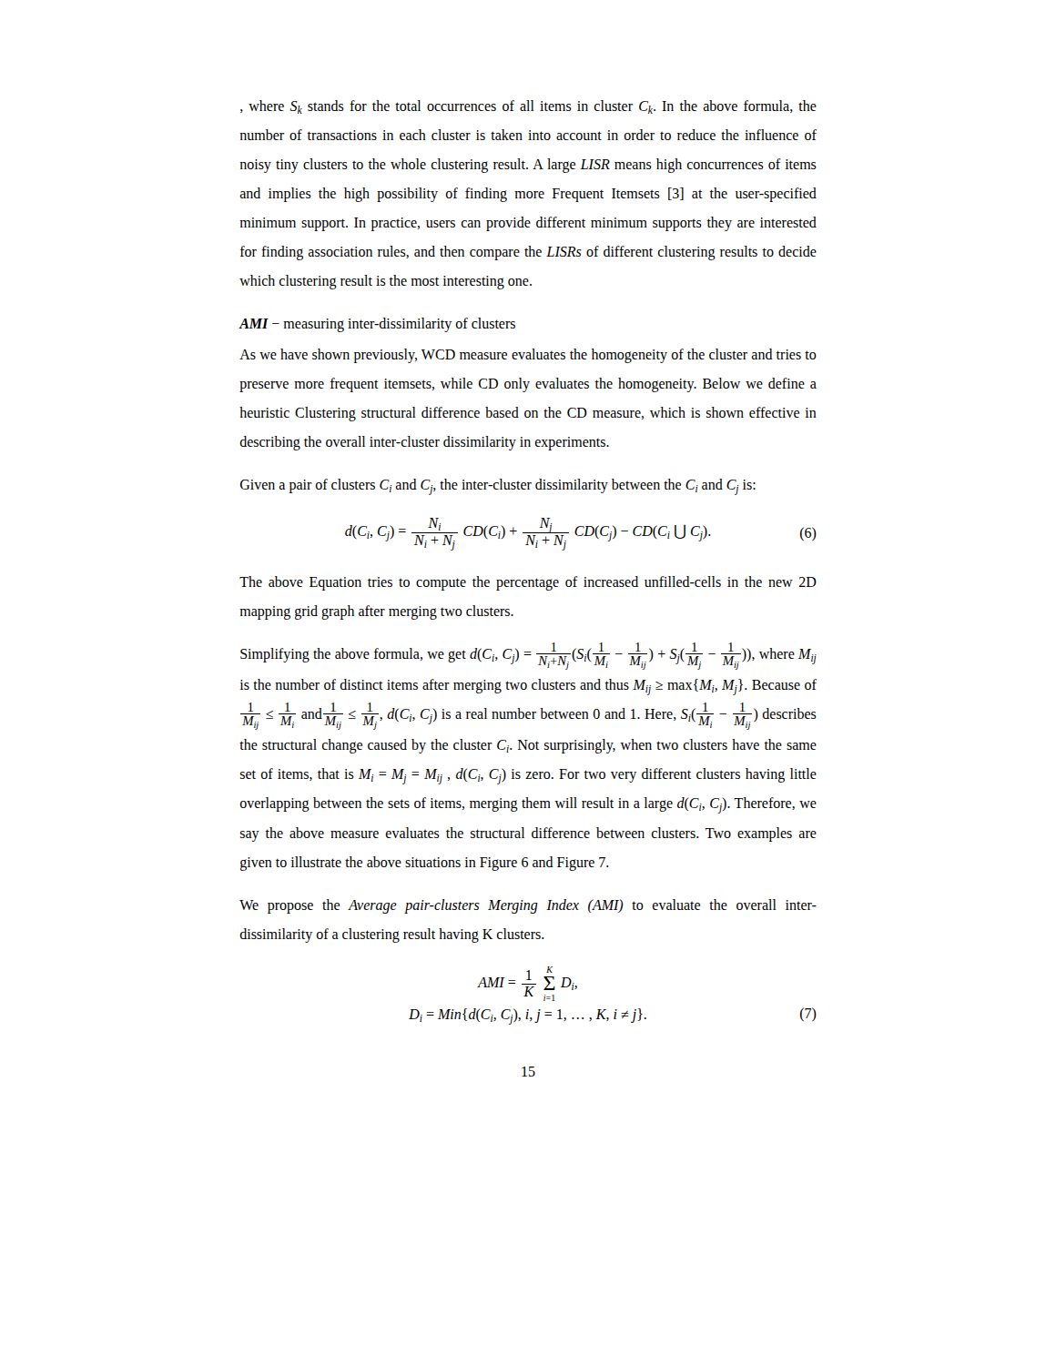, where Sk stands for the total occurrences of all items in cluster Ck. In the above formula, the number of transactions in each cluster is taken into account in order to reduce the influence of noisy tiny clusters to the whole clustering result. A large LISR means high concurrences of items and implies the high possibility of finding more Frequent Itemsets [3] at the user-specified minimum support. In practice, users can provide different minimum supports they are interested for finding association rules, and then compare the LISRs of different clustering results to decide which clustering result is the most interesting one.
AMI − measuring inter-dissimilarity of clusters
As we have shown previously, WCD measure evaluates the homogeneity of the cluster and tries to preserve more frequent itemsets, while CD only evaluates the homogeneity. Below we define a heuristic Clustering structural difference based on the CD measure, which is shown effective in describing the overall inter-cluster dissimilarity in experiments.
Given a pair of clusters Ci and Cj, the inter-cluster dissimilarity between the Ci and Cj is:
d(Ci, Cj) = Ni Ni + Nj CD(Ci) + Nj Ni + Nj CD(Cj) − CD(Ci ⋃ Cj). (6)
The above Equation tries to compute the percentage of increased unfilled-cells in the new 2D mapping grid graph after merging two clusters.
Simplifying the above formula, we get d(Ci, Cj) = 1 Ni+Nj(Si(1 Mi − 1 Mij) + Sj(1 Mj − 1 Mij)), where Mij is the number of distinct items after merging two clusters and thus Mij ≥ max{Mi, Mj}. Because of 1 Mij ≤ 1 Mi and1 Mij ≤ 1 Mj, d(Ci, Cj) is a real number between 0 and 1. Here, Si(1 Mi − 1 Mij) describes the structural change caused by the cluster Ci. Not surprisingly, when two clusters have the same set of items, that is Mi = Mj = Mij , d(Ci, Cj) is zero. For two very different clusters having little overlapping between the sets of items, merging them will result in a large d(Ci, Cj). Therefore, we say the above measure evaluates the structural difference between clusters. Two examples are given to illustrate the above situations in Figure 6 and Figure 7.
We propose the Average pair-clusters Merging Index (AMI) to evaluate the overall inter-dissimilarity of a clustering result having K clusters.
AMI = 1 K KΣi=1 Di,
Di = Min{d(Ci, Cj), i, j = 1, … , K, i ≠ j}.
(7)
15